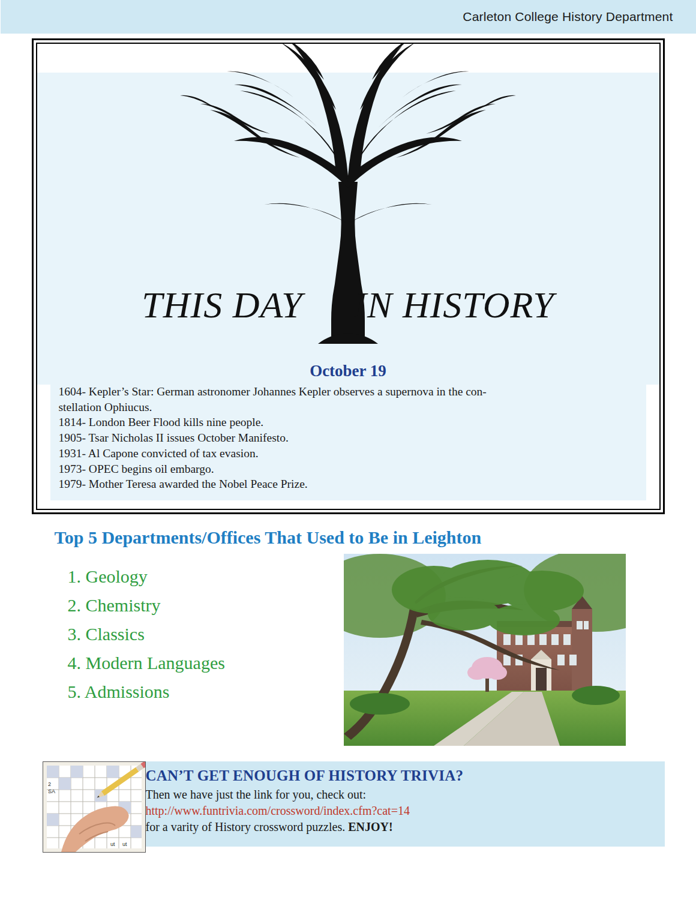Carleton College History Department
THIS DAY IN HISTORY
October 19
1604- Kepler’s Star: German astronomer Johannes Kepler observes a supernova in the con-
stellation Ophiucus.
1814- London Beer Flood kills nine people.
1905- Tsar Nicholas II issues October Manifesto.
1931- Al Capone convicted of tax evasion.
1973- OPEC begins oil embargo.
1979- Mother Teresa awarded the Nobel Peace Prize.
Top 5 Departments/Offices That Used to Be in Leighton
1. Geology
2. Chemistry
3. Classics
4. Modern Languages
5. Admissions
2 SA ut ut
CAN’T GET ENOUGH OF HISTORY TRIVIA?
Then we have just the link for you, check out:
http://www.funtrivia.com/crossword/index.cfm?cat=14
for a varity of History crossword puzzles. ENJOY!